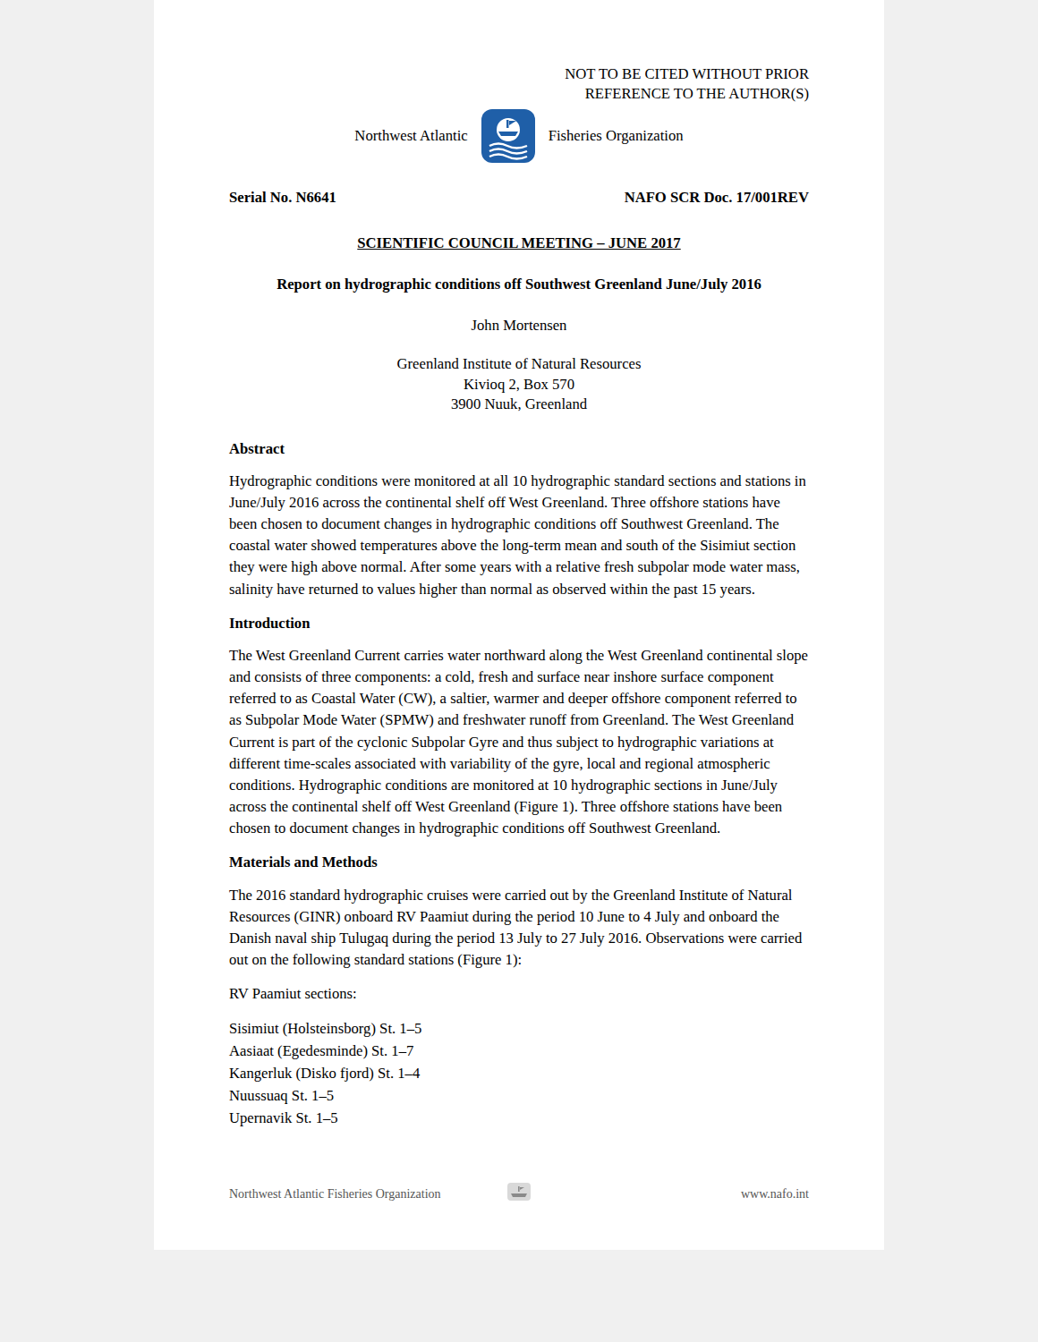NOT TO BE CITED WITHOUT PRIOR
REFERENCE TO THE AUTHOR(S)
Northwest Atlantic Fisheries Organization
Serial No. N6641 NAFO SCR Doc. 17/001REV
SCIENTIFIC COUNCIL MEETING – JUNE 2017
Report on hydrographic conditions off Southwest Greenland June/July 2016
John Mortensen
Greenland Institute of Natural Resources
Kivioq 2, Box 570
3900 Nuuk, Greenland
Abstract
Hydrographic conditions were monitored at all 10 hydrographic standard sections and stations in June/July 2016 across the continental shelf off West Greenland. Three offshore stations have been chosen to document changes in hydrographic conditions off Southwest Greenland. The coastal water showed temperatures above the long-term mean and south of the Sisimiut section they were high above normal. After some years with a relative fresh subpolar mode water mass, salinity have returned to values higher than normal as observed within the past 15 years.
Introduction
The West Greenland Current carries water northward along the West Greenland continental slope and consists of three components: a cold, fresh and surface near inshore surface component referred to as Coastal Water (CW), a saltier, warmer and deeper offshore component referred to as Subpolar Mode Water (SPMW) and freshwater runoff from Greenland. The West Greenland Current is part of the cyclonic Subpolar Gyre and thus subject to hydrographic variations at different time-scales associated with variability of the gyre, local and regional atmospheric conditions. Hydrographic conditions are monitored at 10 hydrographic sections in June/July across the continental shelf off West Greenland (Figure 1). Three offshore stations have been chosen to document changes in hydrographic conditions off Southwest Greenland.
Materials and Methods
The 2016 standard hydrographic cruises were carried out by the Greenland Institute of Natural Resources (GINR) onboard RV Paamiut during the period 10 June to 4 July and onboard the Danish naval ship Tulugaq during the period 13 July to 27 July 2016. Observations were carried out on the following standard stations (Figure 1):
RV Paamiut sections:
Sisimiut (Holsteinsborg) St. 1–5
Aasiaat (Egedesminde) St. 1–7
Kangerluk (Disko fjord) St. 1–4
Nuussuaq St. 1–5
Upernavik St. 1–5
Northwest Atlantic Fisheries Organization www.nafo.int